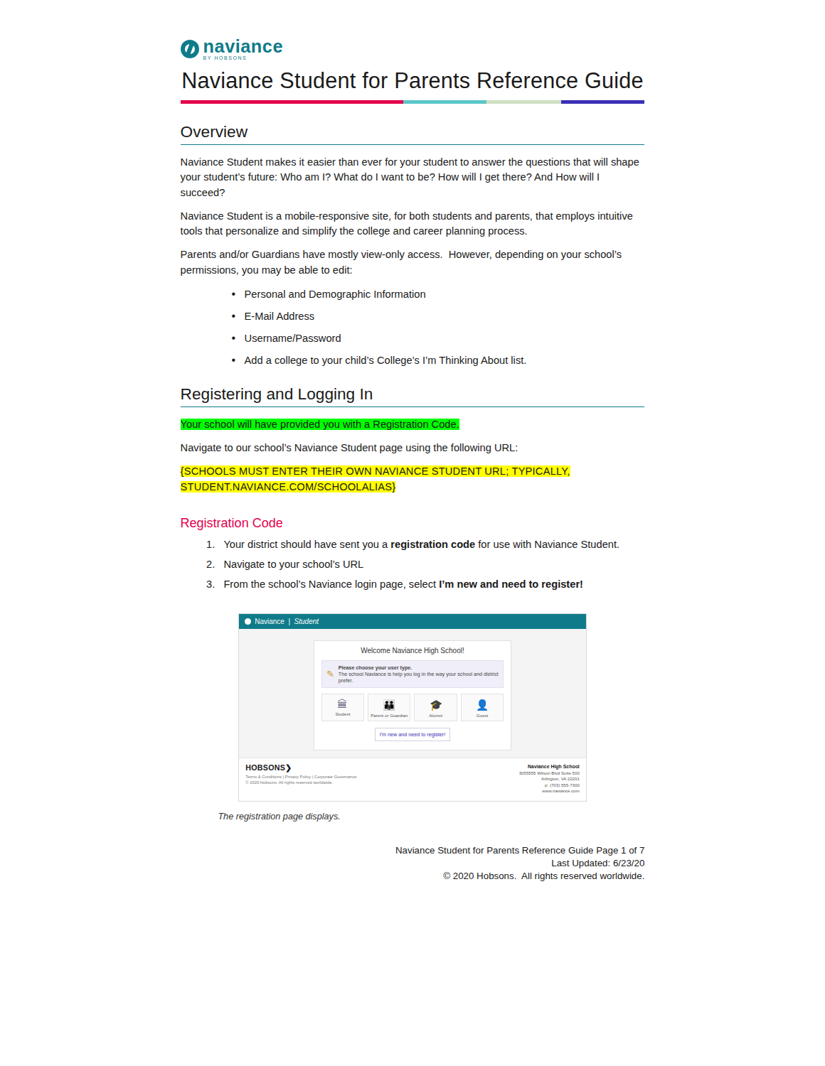naviance
by Hobsons
Naviance Student for Parents Reference Guide
Overview
Naviance Student makes it easier than ever for your student to answer the questions that will shape your student’s future: Who am I? What do I want to be? How will I get there? And How will I succeed?
Naviance Student is a mobile-responsive site, for both students and parents, that employs intuitive tools that personalize and simplify the college and career planning process.
Parents and/or Guardians have mostly view-only access. However, depending on your school’s permissions, you may be able to edit:
Personal and Demographic Information
E-Mail Address
Username/Password
Add a college to your child’s College’s I’m Thinking About list.
Registering and Logging In
Your school will have provided you with a Registration Code.
Navigate to our school’s Naviance Student page using the following URL:
{SCHOOLS MUST ENTER THEIR OWN NAVIANCE STUDENT URL; TYPICALLY, STUDENT.NAVIANCE.COM/SCHOOLALIAS}
Registration Code
Your district should have sent you a registration code for use with Naviance Student.
Navigate to your school’s URL
From the school’s Naviance login page, select I’m new and need to register!
Naviance | Student
Welcome Naviance High School!
✎ Please choose your user type.
The school Naviance is help you log in the way your school and district prefer.
🏛Student
👪Parent or Guardian
🎓Alumni
👤Guest
I'm new and need to register!
HOBSONS❯
Terms & Conditions | Privacy Policy | Corporate Governance
© 2020 Hobsons. All rights reserved worldwide.
Naviance High School
3055555 Wilson Blvd Suite 500
Arlington, VA 22201
p: (703) 555-7300
www.naviance.com
The registration page displays.
Naviance Student for Parents Reference Guide Page 1 of 7
Last Updated: 6/23/20
© 2020 Hobsons. All rights reserved worldwide.